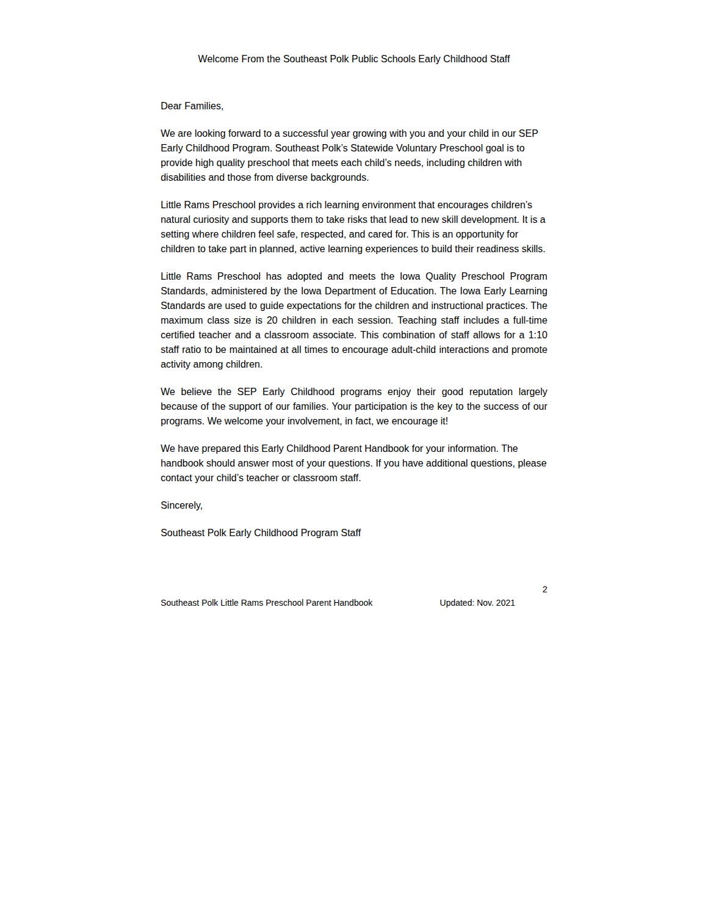Welcome From the Southeast Polk Public Schools Early Childhood Staff
Dear Families,
We are looking forward to a successful year growing with you and your child in our SEP Early Childhood Program. Southeast Polk’s Statewide Voluntary Preschool goal is to provide high quality preschool that meets each child’s needs, including children with disabilities and those from diverse backgrounds.
Little Rams Preschool provides a rich learning environment that encourages children’s natural curiosity and supports them to take risks that lead to new skill development. It is a setting where children feel safe, respected, and cared for. This is an opportunity for children to take part in planned, active learning experiences to build their readiness skills.
Little Rams Preschool has adopted and meets the Iowa Quality Preschool Program Standards, administered by the Iowa Department of Education. The Iowa Early Learning Standards are used to guide expectations for the children and instructional practices. The maximum class size is 20 children in each session. Teaching staff includes a full-time certified teacher and a classroom associate. This combination of staff allows for a 1:10 staff ratio to be maintained at all times to encourage adult-child interactions and promote activity among children.
We believe the SEP Early Childhood programs enjoy their good reputation largely because of the support of our families. Your participation is the key to the success of our programs. We welcome your involvement, in fact, we encourage it!
We have prepared this Early Childhood Parent Handbook for your information. The handbook should answer most of your questions. If you have additional questions, please contact your child’s teacher or classroom staff.
Sincerely,
Southeast Polk Early Childhood Program Staff
2
Southeast Polk Little Rams Preschool Parent Handbook Updated: Nov. 2021